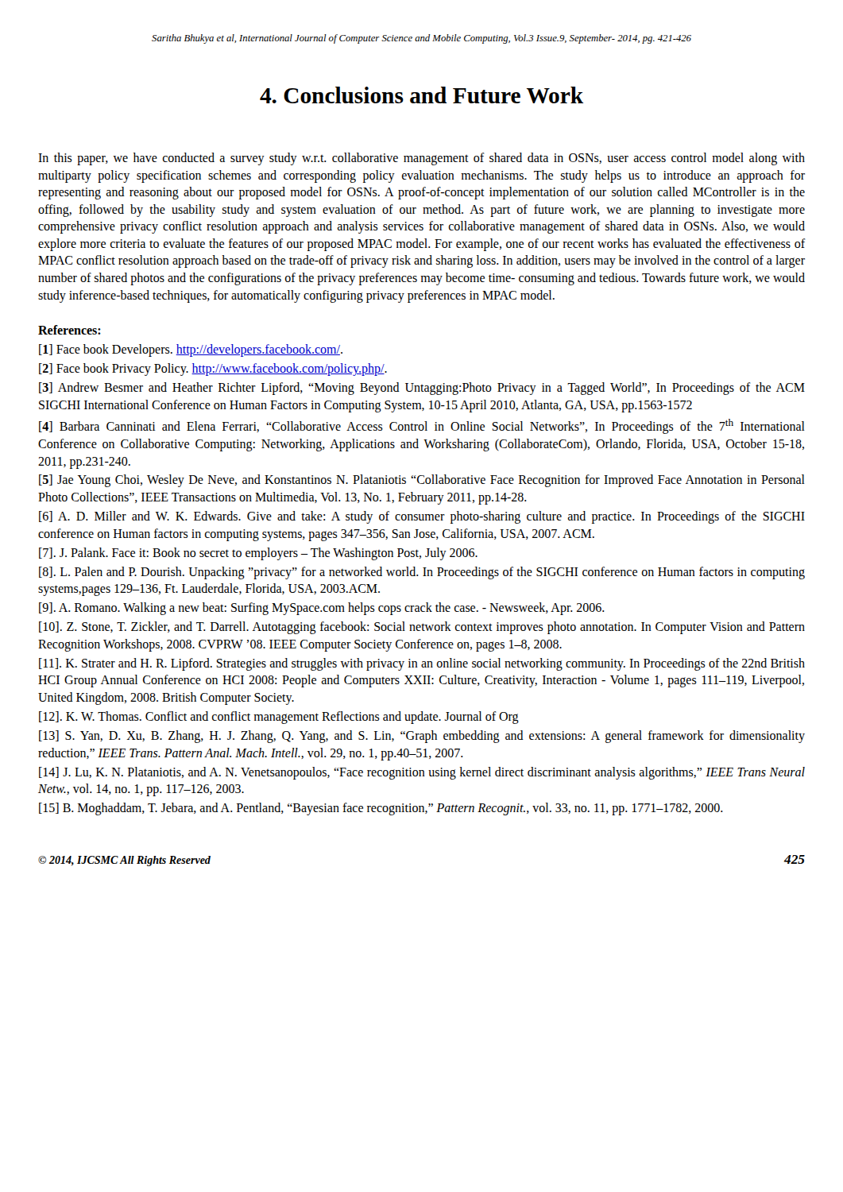Saritha Bhukya et al, International Journal of Computer Science and Mobile Computing, Vol.3 Issue.9, September- 2014, pg. 421-426
4. Conclusions and Future Work
In this paper, we have conducted a survey study w.r.t. collaborative management of shared data in OSNs, user access control model along with multiparty policy specification schemes and corresponding policy evaluation mechanisms. The study helps us to introduce an approach for representing and reasoning about our proposed model for OSNs. A proof-of-concept implementation of our solution called MController is in the offing, followed by the usability study and system evaluation of our method. As part of future work, we are planning to investigate more comprehensive privacy conflict resolution approach and analysis services for collaborative management of shared data in OSNs. Also, we would explore more criteria to evaluate the features of our proposed MPAC model. For example, one of our recent works has evaluated the effectiveness of MPAC conflict resolution approach based on the trade-off of privacy risk and sharing loss. In addition, users may be involved in the control of a larger number of shared photos and the configurations of the privacy preferences may become time- consuming and tedious. Towards future work, we would study inference-based techniques, for automatically configuring privacy preferences in MPAC model.
References:
[1] Face book Developers. http://developers.facebook.com/.
[2] Face book Privacy Policy. http://www.facebook.com/policy.php/.
[3] Andrew Besmer and Heather Richter Lipford, “Moving Beyond Untagging:Photo Privacy in a Tagged World”, In Proceedings of the ACM SIGCHI International Conference on Human Factors in Computing System, 10-15 April 2010, Atlanta, GA, USA, pp.1563-1572
[4] Barbara Canninati and Elena Ferrari, “Collaborative Access Control in Online Social Networks”, In Proceedings of the 7th International Conference on Collaborative Computing: Networking, Applications and Worksharing (CollaborateCom), Orlando, Florida, USA, October 15-18, 2011, pp.231-240.
[5] Jae Young Choi, Wesley De Neve, and Konstantinos N. Plataniotis “Collaborative Face Recognition for Improved Face Annotation in Personal Photo Collections”, IEEE Transactions on Multimedia, Vol. 13, No. 1, February 2011, pp.14-28.
[6] A. D. Miller and W. K. Edwards. Give and take: A study of consumer photo-sharing culture and practice. In Proceedings of the SIGCHI conference on Human factors in computing systems, pages 347–356, San Jose, California, USA, 2007. ACM.
[7]. J. Palank. Face it: Book no secret to employers – The Washington Post, July 2006.
[8]. L. Palen and P. Dourish. Unpacking ”privacy” for a networked world. In Proceedings of the SIGCHI conference on Human factors in computing systems,pages 129–136, Ft. Lauderdale, Florida, USA, 2003.ACM.
[9]. A. Romano. Walking a new beat: Surfing MySpace.com helps cops crack the case. - Newsweek, Apr. 2006.
[10]. Z. Stone, T. Zickler, and T. Darrell. Autotagging facebook: Social network context improves photo annotation. In Computer Vision and Pattern Recognition Workshops, 2008. CVPRW ’08. IEEE Computer Society Conference on, pages 1–8, 2008.
[11]. K. Strater and H. R. Lipford. Strategies and struggles with privacy in an online social networking community. In Proceedings of the 22nd British HCI Group Annual Conference on HCI 2008: People and Computers XXII: Culture, Creativity, Interaction - Volume 1, pages 111–119, Liverpool, United Kingdom, 2008. British Computer Society.
[12]. K. W. Thomas. Conflict and conflict management Reflections and update. Journal of Org
[13] S. Yan, D. Xu, B. Zhang, H. J. Zhang, Q. Yang, and S. Lin, “Graph embedding and extensions: A general framework for dimensionality reduction,” IEEE Trans. Pattern Anal. Mach. Intell., vol. 29, no. 1, pp.40–51, 2007.
[14] J. Lu, K. N. Plataniotis, and A. N. Venetsanopoulos, “Face recognition using kernel direct discriminant analysis algorithms,” IEEE Trans Neural Netw., vol. 14, no. 1, pp. 117–126, 2003.
[15] B. Moghaddam, T. Jebara, and A. Pentland, “Bayesian face recognition,” Pattern Recognit., vol. 33, no. 11, pp. 1771–1782, 2000.
© 2014, IJCSMC All Rights Reserved 425